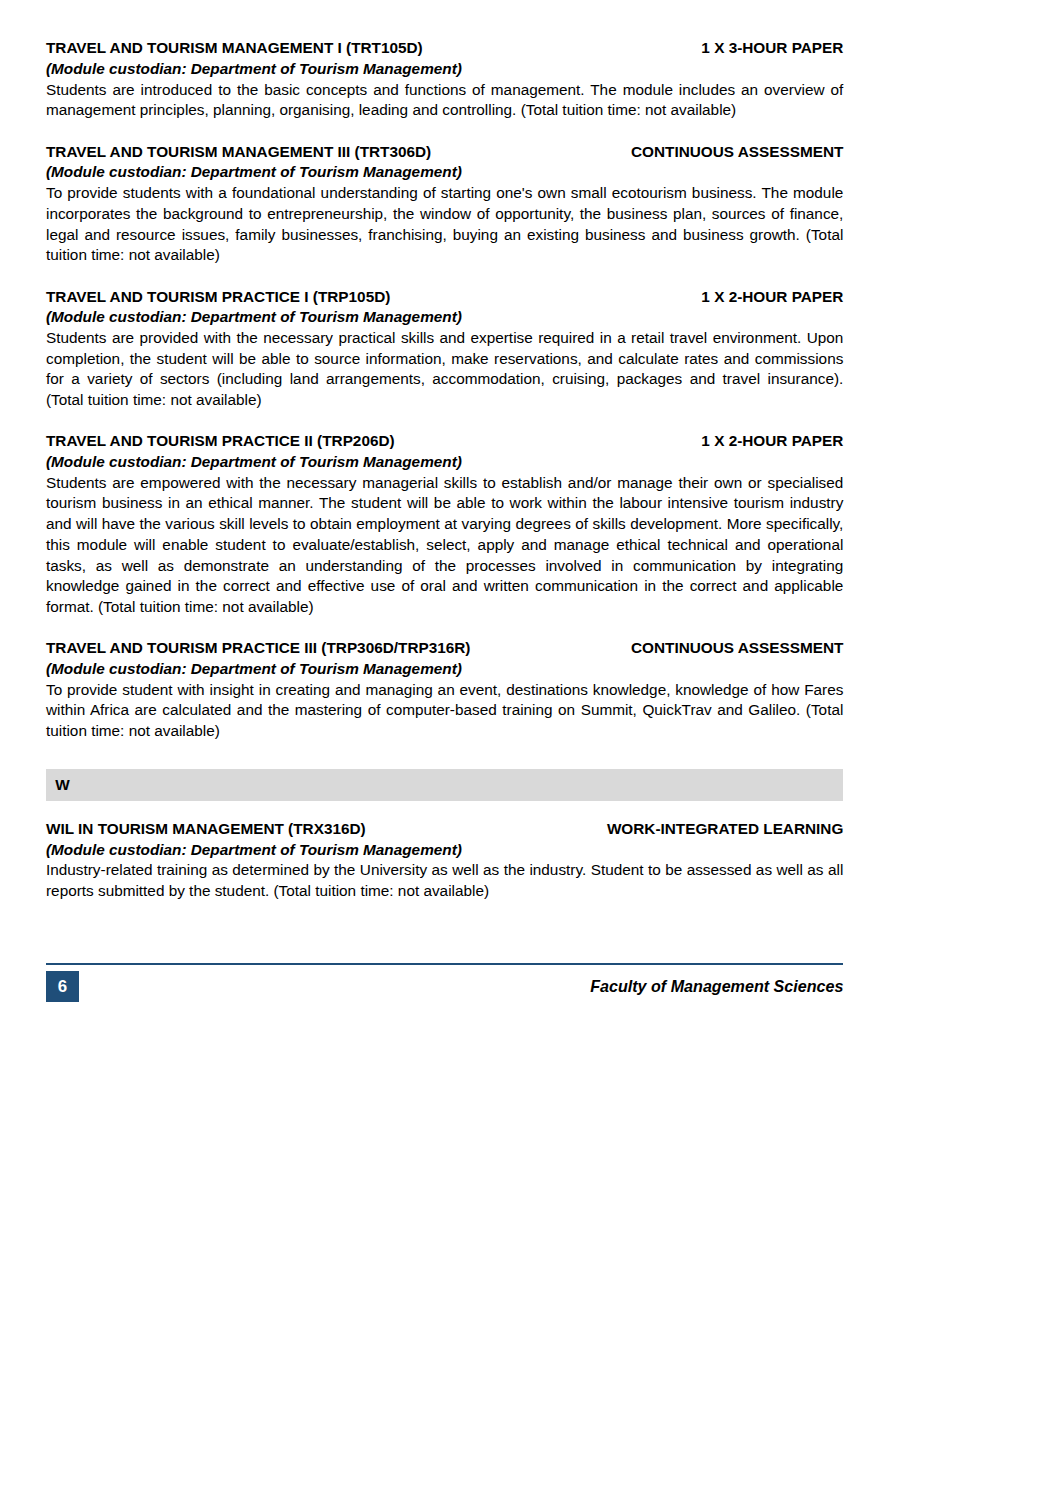TRAVEL AND TOURISM MANAGEMENT I (TRT105D) 1 X 3-HOUR PAPER
(Module custodian: Department of Tourism Management)
Students are introduced to the basic concepts and functions of management. The module includes an overview of management principles, planning, organising, leading and controlling. (Total tuition time: not available)
TRAVEL AND TOURISM MANAGEMENT III (TRT306D) CONTINUOUS ASSESSMENT
(Module custodian: Department of Tourism Management)
To provide students with a foundational understanding of starting one's own small ecotourism business. The module incorporates the background to entrepreneurship, the window of opportunity, the business plan, sources of finance, legal and resource issues, family businesses, franchising, buying an existing business and business growth. (Total tuition time: not available)
TRAVEL AND TOURISM PRACTICE I (TRP105D) 1 X 2-HOUR PAPER
(Module custodian: Department of Tourism Management)
Students are provided with the necessary practical skills and expertise required in a retail travel environment. Upon completion, the student will be able to source information, make reservations, and calculate rates and commissions for a variety of sectors (including land arrangements, accommodation, cruising, packages and travel insurance). (Total tuition time: not available)
TRAVEL AND TOURISM PRACTICE II (TRP206D) 1 X 2-HOUR PAPER
(Module custodian: Department of Tourism Management)
Students are empowered with the necessary managerial skills to establish and/or manage their own or specialised tourism business in an ethical manner. The student will be able to work within the labour intensive tourism industry and will have the various skill levels to obtain employment at varying degrees of skills development. More specifically, this module will enable student to evaluate/establish, select, apply and manage ethical technical and operational tasks, as well as demonstrate an understanding of the processes involved in communication by integrating knowledge gained in the correct and effective use of oral and written communication in the correct and applicable format. (Total tuition time: not available)
TRAVEL AND TOURISM PRACTICE III (TRP306D/TRP316R) CONTINUOUS ASSESSMENT
(Module custodian: Department of Tourism Management)
To provide student with insight in creating and managing an event, destinations knowledge, knowledge of how Fares within Africa are calculated and the mastering of computer-based training on Summit, QuickTrav and Galileo. (Total tuition time: not available)
W
WIL IN TOURISM MANAGEMENT (TRX316D) WORK-INTEGRATED LEARNING
(Module custodian: Department of Tourism Management)
Industry-related training as determined by the University as well as the industry. Student to be assessed as well as all reports submitted by the student. (Total tuition time: not available)
6 Faculty of Management Sciences